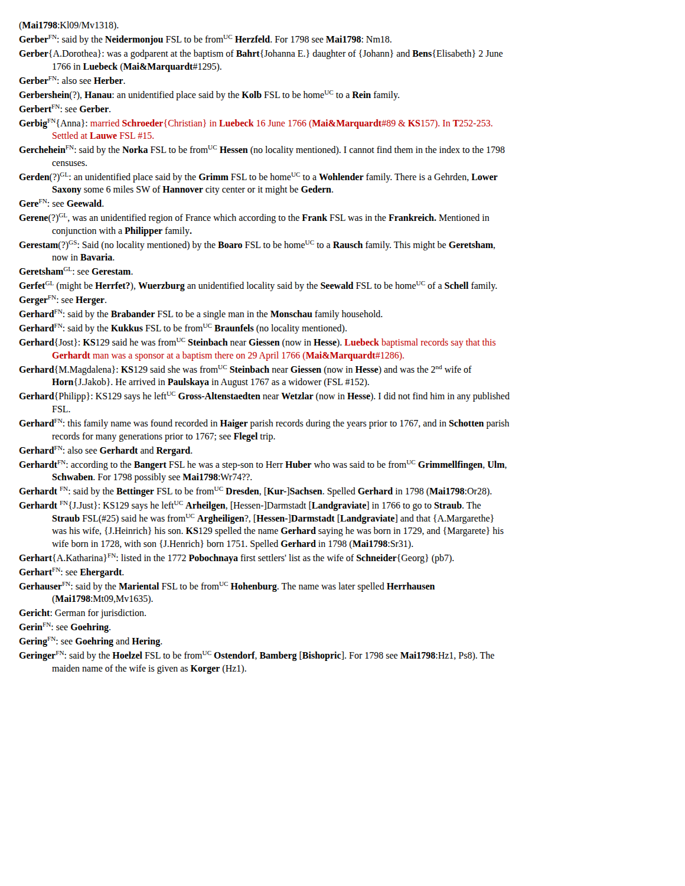(Mai1798:Kl09/Mv1318).
GerberFN: said by the Neidermonjou FSL to be fromUC Herzfeld. For 1798 see Mai1798: Nm18.
Gerber{A.Dorothea}: was a godparent at the baptism of Bahrt{Johanna E.} daughter of {Johann} and Bens{Elisabeth} 2 June 1766 in Luebeck (Mai&Marquardt#1295).
GerberFN: also see Herber.
Gerbershein(?), Hanau: an unidentified place said by the Kolb FSL to be homeUC to a Rein family.
GerbertFN: see Gerber.
GerbigFN{Anna}: married Schroeder{Christian} in Luebeck 16 June 1766 (Mai&Marquardt#89 & KS157). In T252-253. Settled at Lauwe FSL #15.
GercheheinFN: said by the Norka FSL to be fromUC Hessen (no locality mentioned). I cannot find them in the index to the 1798 censuses.
Gerden(?)GL: an unidentified place said by the Grimm FSL to be homeUC to a Wohlender family. There is a Gehrden, Lower Saxony some 6 miles SW of Hannover city center or it might be Gedern.
GereFN: see Geewald.
Gerene(?)GL, was an unidentified region of France which according to the Frank FSL was in the Frankreich. Mentioned in conjunction with a Philipper family.
Gerestam(?)GS: Said (no locality mentioned) by the Boaro FSL to be homeUC to a Rausch family. This might be Geretsham, now in Bavaria.
GeretshamGL: see Gerestam.
GerfetGL (might be Herrfet?), Wuerzburg an unidentified locality said by the Seewald FSL to be homeUC of a Schell family.
GergerFN: see Herger.
GerhardFN: said by the Brabander FSL to be a single man in the Monschau family household.
GerhardFN: said by the Kukkus FSL to be fromUC Braunfels (no locality mentioned).
Gerhard{Jost}: KS129 said he was fromUC Steinbach near Giessen (now in Hesse). Luebeck baptismal records say that this Gerhardt man was a sponsor at a baptism there on 29 April 1766 (Mai&Marquardt#1286).
Gerhard{M.Magdalena}: KS129 said she was fromUC Steinbach near Giessen (now in Hesse) and was the 2nd wife of Horn{J.Jakob}. He arrived in Paulskaya in August 1767 as a widower (FSL #152).
Gerhard{Philipp}: KS129 says he leftUC Gross-Altenstaedten near Wetzlar (now in Hesse). I did not find him in any published FSL.
GerhardFN: this family name was found recorded in Haiger parish records during the years prior to 1767, and in Schotten parish records for many generations prior to 1767; see Flegel trip.
GerhardFN: also see Gerhardt and Rergard.
GerhardtFN: according to the Bangert FSL he was a step-son to Herr Huber who was said to be fromUC Grimmellfingen, Ulm, Schwaben. For 1798 possibly see Mai1798:Wr74??.
Gerhardt FN: said by the Bettinger FSL to be fromUC Dresden, [Kur-]Sachsen. Spelled Gerhard in 1798 (Mai1798:Or28).
Gerhardt FN{J.Just}: KS129 says he leftUC Arheilgen, [Hessen-]Darmstadt [Landgraviate] in 1766 to go to Straub. The Straub FSL(#25) said he was fromUC Argheiligen?, [Hessen-]Darmstadt [Landgraviate] and that {A.Margarethe} was his wife, {J.Heinrich} his son. KS129 spelled the name Gerhard saying he was born in 1729, and {Margarete} his wife born in 1728, with son {J.Henrich} born 1751. Spelled Gerhard in 1798 (Mai1798:Sr31).
Gerhart{A.Katharina}FN: listed in the 1772 Pobochnaya first settlers' list as the wife of Schneider{Georg} (pb7).
GerhartFN: see Ehergardt.
GerhauserFN: said by the Mariental FSL to be fromUC Hohenburg. The name was later spelled Herrhausen (Mai1798:Mt09,Mv1635).
Gericht: German for jurisdiction.
GerinFN: see Goehring.
GeringFN: see Goehring and Hering.
GeringerFN: said by the Hoelzel FSL to be fromUC Ostendorf, Bamberg [Bishopric]. For 1798 see Mai1798:Hz1, Ps8). The maiden name of the wife is given as Korger (Hz1).